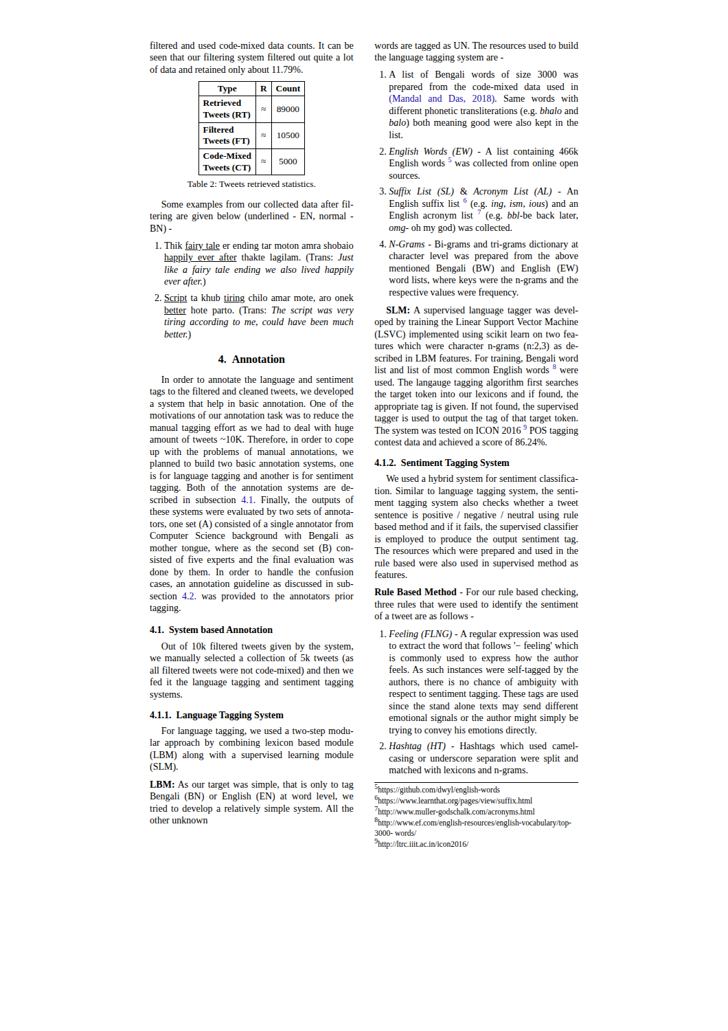filtered and used code-mixed data counts. It can be seen that our filtering system filtered out quite a lot of data and retained only about 11.79%.
| Type | R | Count |
| --- | --- | --- |
| Retrieved Tweets (RT) | ≈ | 89000 |
| Filtered Tweets (FT) | ≈ | 10500 |
| Code-Mixed Tweets (CT) | ≈ | 5000 |
Table 2: Tweets retrieved statistics.
Some examples from our collected data after filtering are given below (underlined - EN, normal - BN) -
Thik fairy tale er ending tar moton amra shobaio happily ever after thakte lagilam. (Trans: Just like a fairy tale ending we also lived happily ever after.)
Script ta khub tiring chilo amar mote, aro onek better hote parto. (Trans: The script was very tiring according to me, could have been much better.)
4. Annotation
In order to annotate the language and sentiment tags to the filtered and cleaned tweets, we developed a system that help in basic annotation. One of the motivations of our annotation task was to reduce the manual tagging effort as we had to deal with huge amount of tweets ~10K. Therefore, in order to cope up with the problems of manual annotations, we planned to build two basic annotation systems, one is for language tagging and another is for sentiment tagging. Both of the annotation systems are described in subsection 4.1. Finally, the outputs of these systems were evaluated by two sets of annotators, one set (A) consisted of a single annotator from Computer Science background with Bengali as mother tongue, where as the second set (B) consisted of five experts and the final evaluation was done by them. In order to handle the confusion cases, an annotation guideline as discussed in subsection 4.2. was provided to the annotators prior tagging.
4.1. System based Annotation
Out of 10k filtered tweets given by the system, we manually selected a collection of 5k tweets (as all filtered tweets were not code-mixed) and then we fed it the language tagging and sentiment tagging systems.
4.1.1. Language Tagging System
For language tagging, we used a two-step modular approach by combining lexicon based module (LBM) along with a supervised learning module (SLM).
LBM: As our target was simple, that is only to tag Bengali (BN) or English (EN) at word level, we tried to develop a relatively simple system. All the other unknown
words are tagged as UN. The resources used to build the language tagging system are -
A list of Bengali words of size 3000 was prepared from the code-mixed data used in (Mandal and Das, 2018). Same words with different phonetic transliterations (e.g. bhalo and balo) both meaning good were also kept in the list.
English Words (EW) - A list containing 466k English words 5 was collected from online open sources.
Suffix List (SL) & Acronym List (AL) - An English suffix list 6 (e.g. ing, ism, ious) and an English acronym list 7 (e.g. bbl-be back later, omg- oh my god) was collected.
N-Grams - Bi-grams and tri-grams dictionary at character level was prepared from the above mentioned Bengali (BW) and English (EW) word lists, where keys were the n-grams and the respective values were frequency.
SLM: A supervised language tagger was developed by training the Linear Support Vector Machine (LSVC) implemented using scikit learn on two features which were character n-grams (n:2,3) as described in LBM features. For training, Bengali word list and list of most common English words 8 were used. The langauge tagging algorithm first searches the target token into our lexicons and if found, the appropriate tag is given. If not found, the supervised tagger is used to output the tag of that target token. The system was tested on ICON 2016 9 POS tagging contest data and achieved a score of 86.24%.
4.1.2. Sentiment Tagging System
We used a hybrid system for sentiment classification. Similar to language tagging system, the sentiment tagging system also checks whether a tweet sentence is positive / negative / neutral using rule based method and if it fails, the supervised classifier is employed to produce the output sentiment tag. The resources which were prepared and used in the rule based were also used in supervised method as features.
Rule Based Method - For our rule based checking, three rules that were used to identify the sentiment of a tweet are as follows -
Feeling (FLNG) - A regular expression was used to extract the word that follows '− feeling' which is commonly used to express how the author feels. As such instances were self-tagged by the authors, there is no chance of ambiguity with respect to sentiment tagging. These tags are used since the stand alone texts may send different emotional signals or the author might simply be trying to convey his emotions directly.
Hashtag (HT) - Hashtags which used camel-casing or underscore separation were split and matched with lexicons and n-grams.
5https://github.com/dwyl/english-words
6https://www.learnthat.org/pages/view/suffix.html
7http://www.muller-godschalk.com/acronyms.html
8http://www.ef.com/english-resources/english-vocabulary/top-3000- words/
9http://ltrc.iiit.ac.in/icon2016/